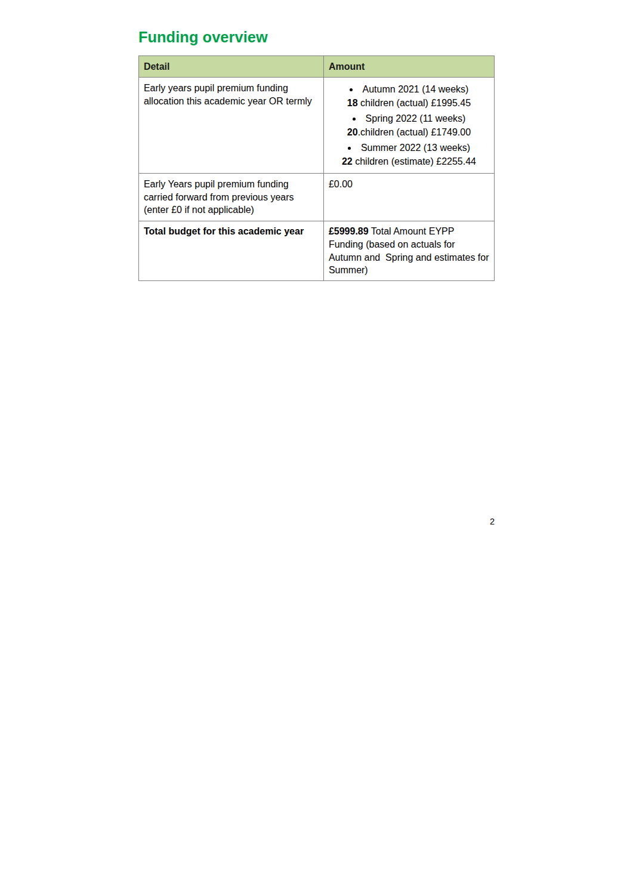Funding overview
| Detail | Amount |
| --- | --- |
| Early years pupil premium funding allocation this academic year OR termly | Autumn 2021 (14 weeks) 18 children (actual) £1995.45 Spring 2022 (11 weeks) 20 .children (actual) £1749.00 Summer 2022 (13 weeks) 22 children (estimate) £2255.44 |
| Early Years pupil premium funding carried forward from previous years (enter £0 if not applicable) | £0.00 |
| Total budget for this academic year | £5999.89 Total Amount EYPP Funding (based on actuals for Autumn and Spring and estimates for Summer) |
2